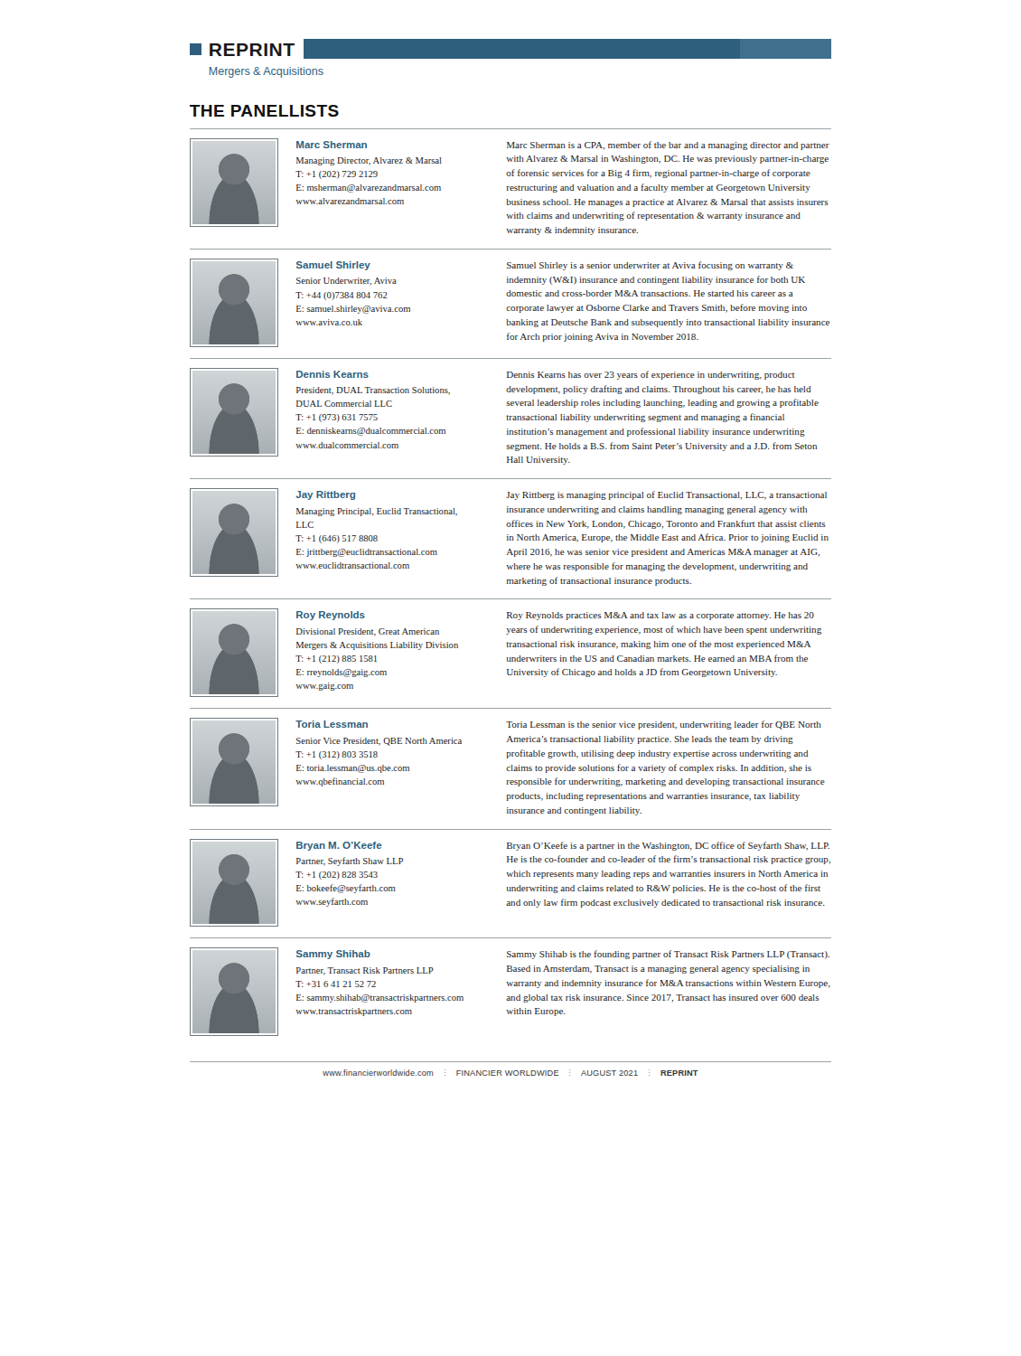REPRINT
Mergers & Acquisitions
THE PANELLISTS
| | Marc Sherman Managing Director, Alvarez & Marsal T: +1 (202) 729 2129 E: msherman@alvarezandmarsal.com www.alvarezandmarsal.com | Marc Sherman is a CPA, member of the bar and a managing director and partner with Alvarez & Marsal in Washington, DC. He was previously partner-in-charge of forensic services for a Big 4 firm, regional partner-in-charge of corporate restructuring and valuation and a faculty member at Georgetown University business school. He manages a practice at Alvarez & Marsal that assists insurers with claims and underwriting of representation & warranty insurance and warranty & indemnity insurance. |
| | Samuel Shirley Senior Underwriter, Aviva T: +44 (0)7384 804 762 E: samuel.shirley@aviva.com www.aviva.co.uk | Samuel Shirley is a senior underwriter at Aviva focusing on warranty & indemnity (W&I) insurance and contingent liability insurance for both UK domestic and cross-border M&A transactions. He started his career as a corporate lawyer at Osborne Clarke and Travers Smith, before moving into banking at Deutsche Bank and subsequently into transactional liability insurance for Arch prior joining Aviva in November 2018. |
| | Dennis Kearns President, DUAL Transaction Solutions, DUAL Commercial LLC T: +1 (973) 631 7575 E: denniskearns@dualcommercial.com www.dualcommercial.com | Dennis Kearns has over 23 years of experience in underwriting, product development, policy drafting and claims. Throughout his career, he has held several leadership roles including launching, leading and growing a profitable transactional liability underwriting segment and managing a financial institution’s management and professional liability insurance underwriting segment. He holds a B.S. from Saint Peter’s University and a J.D. from Seton Hall University. |
| | Jay Rittberg Managing Principal, Euclid Transactional, LLC T: +1 (646) 517 8808 E: jrittberg@euclidtransactional.com www.euclidtransactional.com | Jay Rittberg is managing principal of Euclid Transactional, LLC, a transactional insurance underwriting and claims handling managing general agency with offices in New York, London, Chicago, Toronto and Frankfurt that assist clients in North America, Europe, the Middle East and Africa. Prior to joining Euclid in April 2016, he was senior vice president and Americas M&A manager at AIG, where he was responsible for managing the development, underwriting and marketing of transactional insurance products. |
| | Roy Reynolds Divisional President, Great American Mergers & Acquisitions Liability Division T: +1 (212) 885 1581 E: rreynolds@gaig.com www.gaig.com | Roy Reynolds practices M&A and tax law as a corporate attorney. He has 20 years of underwriting experience, most of which have been spent underwriting transactional risk insurance, making him one of the most experienced M&A underwriters in the US and Canadian markets. He earned an MBA from the University of Chicago and holds a JD from Georgetown University. |
| | Toria Lessman Senior Vice President, QBE North America T: +1 (312) 803 3518 E: toria.lessman@us.qbe.com www.qbefinancial.com | Toria Lessman is the senior vice president, underwriting leader for QBE North America’s transactional liability practice. She leads the team by driving profitable growth, utilising deep industry expertise across underwriting and claims to provide solutions for a variety of complex risks. In addition, she is responsible for underwriting, marketing and developing transactional insurance products, including representations and warranties insurance, tax liability insurance and contingent liability. |
| | Bryan M. O’Keefe Partner, Seyfarth Shaw LLP T: +1 (202) 828 3543 E: bokeefe@seyfarth.com www.seyfarth.com | Bryan O’Keefe is a partner in the Washington, DC office of Seyfarth Shaw, LLP. He is the co-founder and co-leader of the firm’s transactional risk practice group, which represents many leading reps and warranties insurers in North America in underwriting and claims related to R&W policies. He is the co-host of the first and only law firm podcast exclusively dedicated to transactional risk insurance. |
| | Sammy Shihab Partner, Transact Risk Partners LLP T: +31 6 41 21 52 72 E: sammy.shihab@transactriskpartners.com www.transactriskpartners.com | Sammy Shihab is the founding partner of Transact Risk Partners LLP (Transact). Based in Amsterdam, Transact is a managing general agency specialising in warranty and indemnity insurance for M&A transactions within Western Europe, and global tax risk insurance. Since 2017, Transact has insured over 600 deals within Europe. |
www.financierworldwide.com ⋮ FINANCIER WORLDWIDE ⋮ AUGUST 2021 ⋮ REPRINT